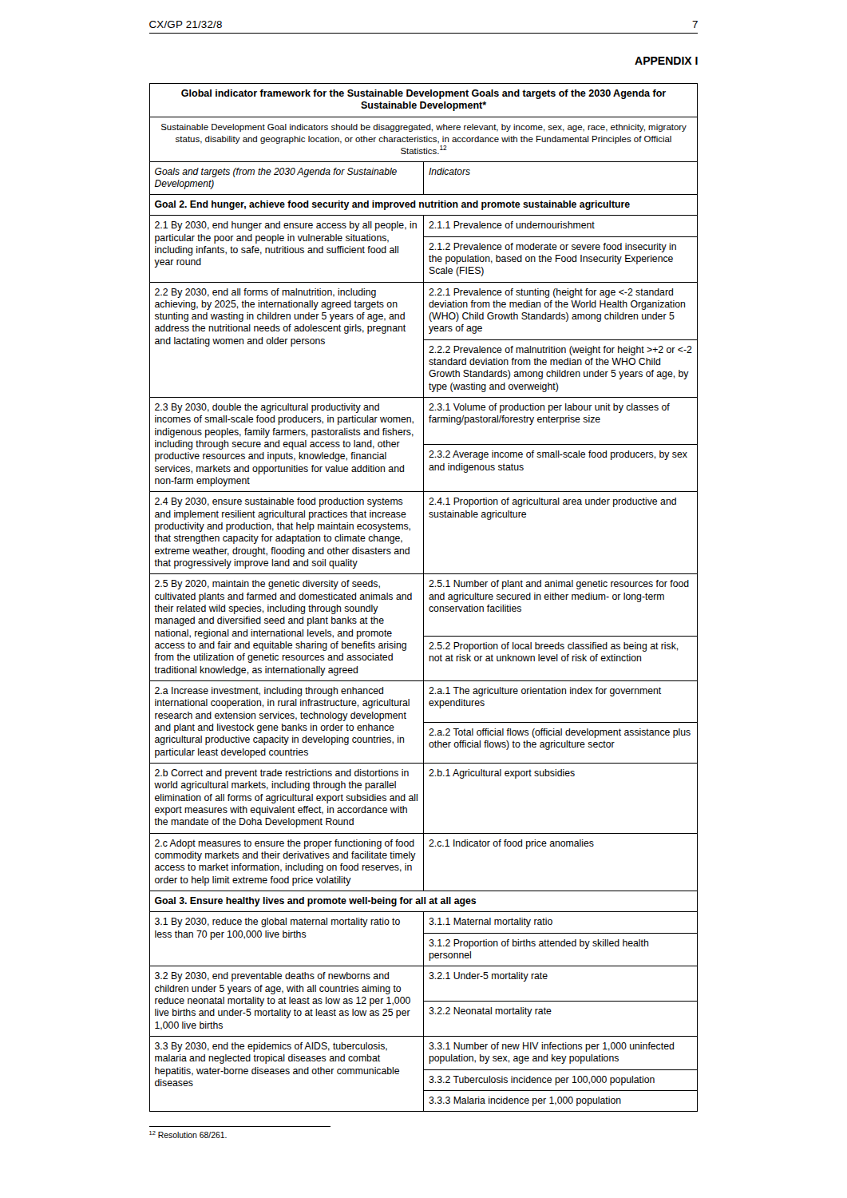CX/GP 21/32/8
7
APPENDIX I
| Global indicator framework for the Sustainable Development Goals and targets of the 2030 Agenda for Sustainable Development* |
| Sustainable Development Goal indicators should be disaggregated, where relevant, by income, sex, age, race, ethnicity, migratory status, disability and geographic location, or other characteristics, in accordance with the Fundamental Principles of Official Statistics. 12 |
| Goals and targets (from the 2030 Agenda for Sustainable Development) | Indicators |
| Goal 2. End hunger, achieve food security and improved nutrition and promote sustainable agriculture |
| 2.1 By 2030, end hunger and ensure access by all people, in particular the poor and people in vulnerable situations, including infants, to safe, nutritious and sufficient food all year round | 2.1.1 Prevalence of undernourishment |
| 2.1.2 Prevalence of moderate or severe food insecurity in the population, based on the Food Insecurity Experience Scale (FIES) |
| 2.2 By 2030, end all forms of malnutrition, including achieving, by 2025, the internationally agreed targets on stunting and wasting in children under 5 years of age, and address the nutritional needs of adolescent girls, pregnant and lactating women and older persons | 2.2.1 Prevalence of stunting (height for age <-2 standard deviation from the median of the World Health Organization (WHO) Child Growth Standards) among children under 5 years of age |
| 2.2.2 Prevalence of malnutrition (weight for height >+2 or <-2 standard deviation from the median of the WHO Child Growth Standards) among children under 5 years of age, by type (wasting and overweight) |
| 2.3 By 2030, double the agricultural productivity and incomes of small-scale food producers, in particular women, indigenous peoples, family farmers, pastoralists and fishers, including through secure and equal access to land, other productive resources and inputs, knowledge, financial services, markets and opportunities for value addition and non-farm employment | 2.3.1 Volume of production per labour unit by classes of farming/pastoral/forestry enterprise size |
| 2.3.2 Average income of small-scale food producers, by sex and indigenous status |
| 2.4 By 2030, ensure sustainable food production systems and implement resilient agricultural practices that increase productivity and production, that help maintain ecosystems, that strengthen capacity for adaptation to climate change, extreme weather, drought, flooding and other disasters and that progressively improve land and soil quality | 2.4.1 Proportion of agricultural area under productive and sustainable agriculture |
| 2.5 By 2020, maintain the genetic diversity of seeds, cultivated plants and farmed and domesticated animals and their related wild species, including through soundly managed and diversified seed and plant banks at the national, regional and international levels, and promote access to and fair and equitable sharing of benefits arising from the utilization of genetic resources and associated traditional knowledge, as internationally agreed | 2.5.1 Number of plant and animal genetic resources for food and agriculture secured in either medium- or long-term conservation facilities |
| 2.5.2 Proportion of local breeds classified as being at risk, not at risk or at unknown level of risk of extinction |
| 2.a Increase investment, including through enhanced international cooperation, in rural infrastructure, agricultural research and extension services, technology development and plant and livestock gene banks in order to enhance agricultural productive capacity in developing countries, in particular least developed countries | 2.a.1 The agriculture orientation index for government expenditures |
| 2.a.2 Total official flows (official development assistance plus other official flows) to the agriculture sector |
| 2.b Correct and prevent trade restrictions and distortions in world agricultural markets, including through the parallel elimination of all forms of agricultural export subsidies and all export measures with equivalent effect, in accordance with the mandate of the Doha Development Round | 2.b.1 Agricultural export subsidies |
| 2.c Adopt measures to ensure the proper functioning of food commodity markets and their derivatives and facilitate timely access to market information, including on food reserves, in order to help limit extreme food price volatility | 2.c.1 Indicator of food price anomalies |
| Goal 3. Ensure healthy lives and promote well-being for all at all ages |
| 3.1 By 2030, reduce the global maternal mortality ratio to less than 70 per 100,000 live births | 3.1.1 Maternal mortality ratio |
| 3.1.2 Proportion of births attended by skilled health personnel |
| 3.2 By 2030, end preventable deaths of newborns and children under 5 years of age, with all countries aiming to reduce neonatal mortality to at least as low as 12 per 1,000 live births and under-5 mortality to at least as low as 25 per 1,000 live births | 3.2.1 Under-5 mortality rate |
| 3.2.2 Neonatal mortality rate |
| 3.3 By 2030, end the epidemics of AIDS, tuberculosis, malaria and neglected tropical diseases and combat hepatitis, water-borne diseases and other communicable diseases | 3.3.1 Number of new HIV infections per 1,000 uninfected population, by sex, age and key populations |
| 3.3.2 Tuberculosis incidence per 100,000 population |
| 3.3.3 Malaria incidence per 1,000 population |
12 Resolution 68/261.